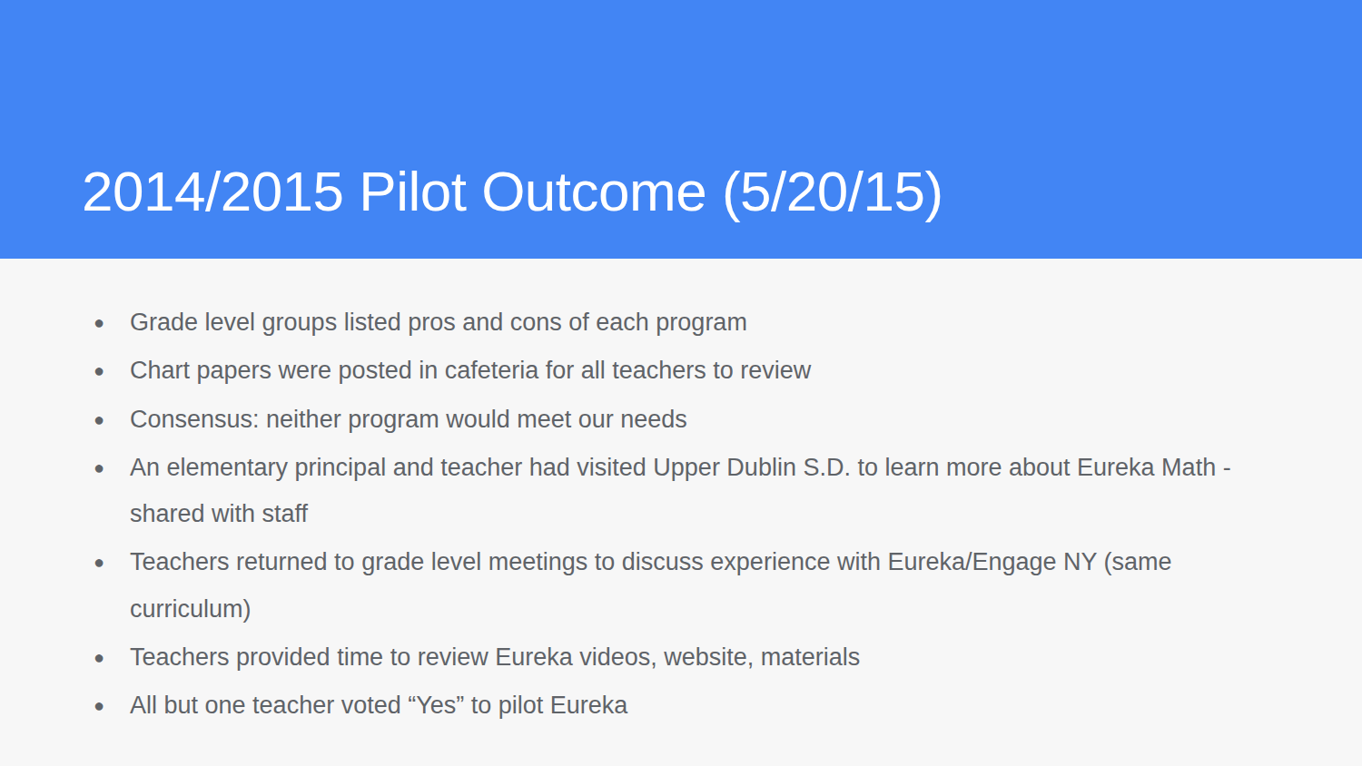2014/2015 Pilot Outcome (5/20/15)
Grade level groups listed pros and cons of each program
Chart papers were posted in cafeteria for all teachers to review
Consensus: neither program would meet our needs
An elementary principal and teacher had visited Upper Dublin S.D. to learn more about Eureka Math - shared with staff
Teachers returned to grade level meetings to discuss experience with Eureka/Engage NY (same curriculum)
Teachers provided time to review Eureka videos, website, materials
All but one teacher voted “Yes” to pilot Eureka